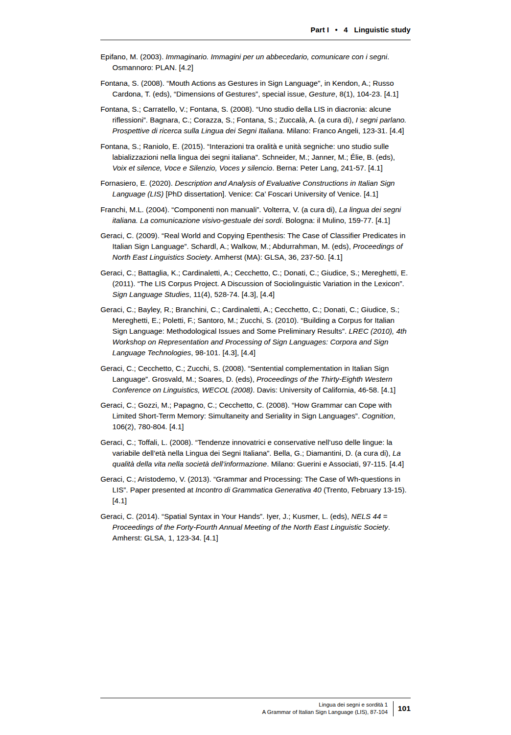Part I • 4 Linguistic study
Epifano, M. (2003). Immaginario. Immagini per un abbecedario, comunicare con i segni. Osmannoro: PLAN. [4.2]
Fontana, S. (2008). “Mouth Actions as Gestures in Sign Language”, in Kendon, A.; Russo Cardona, T. (eds), “Dimensions of Gestures”, special issue, Gesture, 8(1), 104-23. [4.1]
Fontana, S.; Carratello, V.; Fontana, S. (2008). “Uno studio della LIS in diacronia: alcune riflessioni”. Bagnara, C.; Corazza, S.; Fontana, S.; Zuccalà, A. (a cura di), I segni parlano. Prospettive di ricerca sulla Lingua dei Segni Italiana. Milano: Franco Angeli, 123-31. [4.4]
Fontana, S.; Raniolo, E. (2015). “Interazioni tra oralità e unità segniche: uno studio sulle labializzazioni nella lingua dei segni italiana”. Schneider, M.; Janner, M.; Élie, B. (eds), Voix et silence, Voce e Silenzio, Voces y silencio. Berna: Peter Lang, 241-57. [4.1]
Fornasiero, E. (2020). Description and Analysis of Evaluative Constructions in Italian Sign Language (LIS) [PhD dissertation]. Venice: Ca’ Foscari University of Venice. [4.1]
Franchi, M.L. (2004). “Componenti non manuali”. Volterra, V. (a cura di), La lingua dei segni italiana. La comunicazione visivo-gestuale dei sordi. Bologna: il Mulino, 159-77. [4.1]
Geraci, C. (2009). “Real World and Copying Epenthesis: The Case of Classifier Predicates in Italian Sign Language”. Schardl, A.; Walkow, M.; Abdurrahman, M. (eds), Proceedings of North East Linguistics Society. Amherst (MA): GLSA, 36, 237-50. [4.1]
Geraci, C.; Battaglia, K.; Cardinaletti, A.; Cecchetto, C.; Donati, C.; Giudice, S.; Mereghetti, E. (2011). “The LIS Corpus Project. A Discussion of Sociolinguistic Variation in the Lexicon”. Sign Language Studies, 11(4), 528-74. [4.3], [4.4]
Geraci, C.; Bayley, R.; Branchini, C.; Cardinaletti, A.; Cecchetto, C.; Donati, C.; Giudice, S.; Mereghetti, E.; Poletti, F.; Santoro, M.; Zucchi, S. (2010). “Building a Corpus for Italian Sign Language: Methodological Issues and Some Preliminary Results”. LREC (2010), 4th Workshop on Representation and Processing of Sign Languages: Corpora and Sign Language Technologies, 98-101. [4.3], [4.4]
Geraci, C.; Cecchetto, C.; Zucchi, S. (2008). “Sentential complementation in Italian Sign Language”. Grosvald, M.; Soares, D. (eds), Proceedings of the Thirty-Eighth Western Conference on Linguistics, WECOL (2008). Davis: University of California, 46-58. [4.1]
Geraci, C.; Gozzi, M.; Papagno, C.; Cecchetto, C. (2008). “How Grammar can Cope with Limited Short-Term Memory: Simultaneity and Seriality in Sign Languages”. Cognition, 106(2), 780-804. [4.1]
Geraci, C.; Toffali, L. (2008). “Tendenze innovatrici e conservative nell’uso delle lingue: la variabile dell’età nella Lingua dei Segni Italiana”. Bella, G.; Diamantini, D. (a cura di), La qualità della vita nella società dell’informazione. Milano: Guerini e Associati, 97-115. [4.4]
Geraci, C.; Aristodemo, V. (2013). “Grammar and Processing: The Case of Wh-questions in LIS”. Paper presented at Incontro di Grammatica Generativa 40 (Trento, February 13-15). [4.1]
Geraci, C. (2014). “Spatial Syntax in Your Hands”. Iyer, J.; Kusmer, L. (eds), NELS 44 = Proceedings of the Forty-Fourth Annual Meeting of the North East Linguistic Society. Amherst: GLSA, 1, 123-34. [4.1]
Lingua dei segni e sordità 1
A Grammar of Italian Sign Language (LIS), 87-104
101